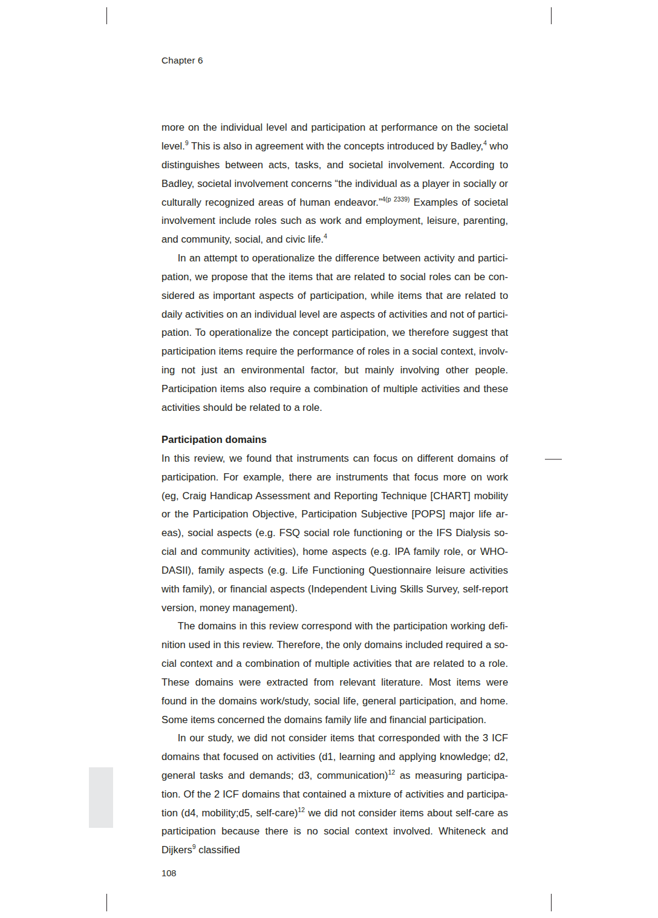Chapter 6
more on the individual level and participation at performance on the societal level.9 This is also in agreement with the concepts introduced by Badley,4 who distinguishes between acts, tasks, and societal involvement. According to Badley, societal involvement concerns “the individual as a player in socially or culturally recognized areas of human endeavor.”4(p 2339) Examples of societal involvement include roles such as work and employment, leisure, parenting, and community, social, and civic life.4
In an attempt to operationalize the difference between activity and participation, we propose that the items that are related to social roles can be considered as important aspects of participation, while items that are related to daily activities on an individual level are aspects of activities and not of participation. To operationalize the concept participation, we therefore suggest that participation items require the performance of roles in a social context, involving not just an environmental factor, but mainly involving other people. Participation items also require a combination of multiple activities and these activities should be related to a role.
Participation domains
In this review, we found that instruments can focus on different domains of participation. For example, there are instruments that focus more on work (eg, Craig Handicap Assessment and Reporting Technique [CHART] mobility or the Participation Objective, Participation Subjective [POPS] major life areas), social aspects (e.g. FSQ social role functioning or the IFS Dialysis social and community activities), home aspects (e.g. IPA family role, or WHO-DASII), family aspects (e.g. Life Functioning Questionnaire leisure activities with family), or financial aspects (Independent Living Skills Survey, self-report version, money management).
The domains in this review correspond with the participation working definition used in this review. Therefore, the only domains included required a social context and a combination of multiple activities that are related to a role. These domains were extracted from relevant literature. Most items were found in the domains work/study, social life, general participation, and home. Some items concerned the domains family life and financial participation.
In our study, we did not consider items that corresponded with the 3 ICF domains that focused on activities (d1, learning and applying knowledge; d2, general tasks and demands; d3, communication)12 as measuring participation. Of the 2 ICF domains that contained a mixture of activities and participation (d4, mobility;d5, self-care)12 we did not consider items about self-care as participation because there is no social context involved. Whiteneck and Dijkers9 classified
108